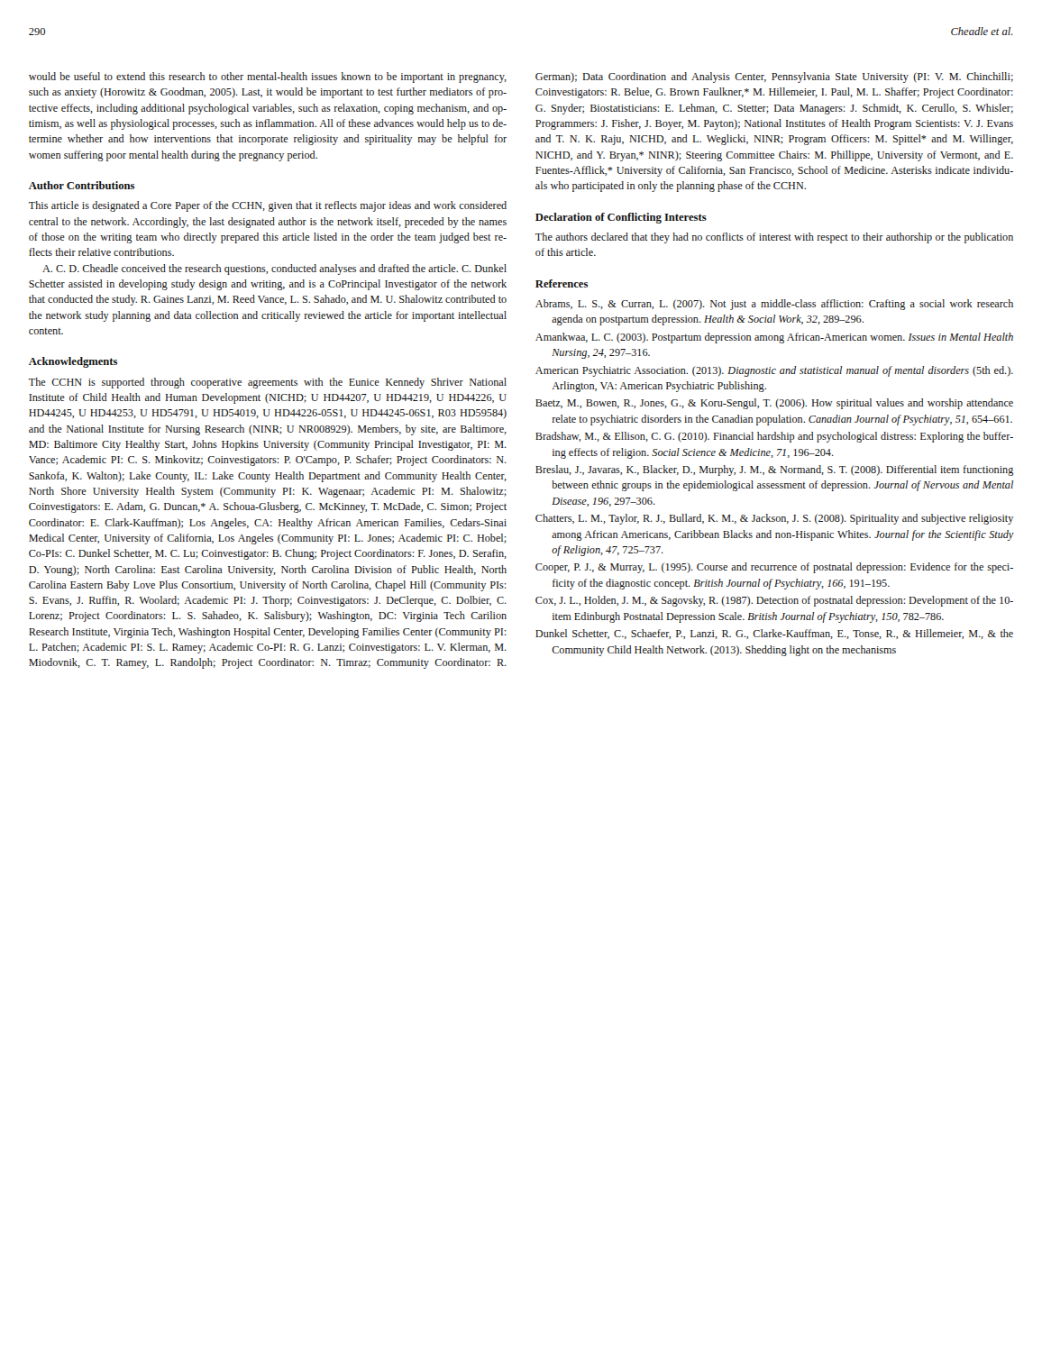290 Cheadle et al.
would be useful to extend this research to other mental-health issues known to be important in pregnancy, such as anxiety (Horowitz & Goodman, 2005). Last, it would be important to test further mediators of protective effects, including additional psychological variables, such as relaxation, coping mechanism, and optimism, as well as physiological processes, such as inflammation. All of these advances would help us to determine whether and how interventions that incorporate religiosity and spirituality may be helpful for women suffering poor mental health during the pregnancy period.
Author Contributions
This article is designated a Core Paper of the CCHN, given that it reflects major ideas and work considered central to the network. Accordingly, the last designated author is the network itself, preceded by the names of those on the writing team who directly prepared this article listed in the order the team judged best reflects their relative contributions.
A. C. D. Cheadle conceived the research questions, conducted analyses and drafted the article. C. Dunkel Schetter assisted in developing study design and writing, and is a CoPrincipal Investigator of the network that conducted the study. R. Gaines Lanzi, M. Reed Vance, L. S. Sahado, and M. U. Shalowitz contributed to the network study planning and data collection and critically reviewed the article for important intellectual content.
Acknowledgments
The CCHN is supported through cooperative agreements with the Eunice Kennedy Shriver National Institute of Child Health and Human Development (NICHD; U HD44207, U HD44219, U HD44226, U HD44245, U HD44253, U HD54791, U HD54019, U HD44226-05S1, U HD44245-06S1, R03 HD59584) and the National Institute for Nursing Research (NINR; U NR008929). Members, by site, are Baltimore, MD: Baltimore City Healthy Start, Johns Hopkins University (Community Principal Investigator, PI: M. Vance; Academic PI: C. S. Minkovitz; Coinvestigators: P. O'Campo, P. Schafer; Project Coordinators: N. Sankofa, K. Walton); Lake County, IL: Lake County Health Department and Community Health Center, North Shore University Health System (Community PI: K. Wagenaar; Academic PI: M. Shalowitz; Coinvestigators: E. Adam, G. Duncan,* A. Schoua-Glusberg, C. McKinney, T. McDade, C. Simon; Project Coordinator: E. Clark-Kauffman); Los Angeles, CA: Healthy African American Families, Cedars-Sinai Medical Center, University of California, Los Angeles (Community PI: L. Jones; Academic PI: C. Hobel; Co-PIs: C. Dunkel Schetter, M. C. Lu; Coinvestigator: B. Chung; Project Coordinators: F. Jones, D. Serafin, D. Young); North Carolina: East Carolina University, North Carolina Division of Public Health, North Carolina Eastern Baby Love Plus Consortium, University of North Carolina, Chapel Hill (Community PIs: S. Evans, J. Ruffin, R. Woolard; Academic PI: J. Thorp; Coinvestigators: J. DeClerque, C. Dolbier, C. Lorenz; Project Coordinators: L. S. Sahadeo, K. Salisbury); Washington, DC: Virginia Tech Carilion Research Institute, Virginia Tech, Washington Hospital Center, Developing Families Center (Community PI: L. Patchen; Academic PI: S. L. Ramey; Academic Co-PI: R. G. Lanzi; Coinvestigators: L. V. Klerman, M. Miodovnik, C. T. Ramey, L. Randolph; Project Coordinator: N. Timraz; Community Coordinator: R. German); Data Coordination and Analysis Center, Pennsylvania State University (PI: V. M. Chinchilli; Coinvestigators: R. Belue, G. Brown Faulkner,* M. Hillemeier, I. Paul, M. L. Shaffer; Project Coordinator: G. Snyder; Biostatisticians: E. Lehman, C. Stetter; Data Managers: J. Schmidt, K. Cerullo, S. Whisler; Programmers: J. Fisher, J. Boyer, M. Payton); National Institutes of Health Program Scientists: V. J. Evans and T. N. K. Raju, NICHD, and L. Weglicki, NINR; Program Officers: M. Spittel* and M. Willinger, NICHD, and Y. Bryan,* NINR); Steering Committee Chairs: M. Phillippe, University of Vermont, and E. Fuentes-Afflick,* University of California, San Francisco, School of Medicine. Asterisks indicate individuals who participated in only the planning phase of the CCHN.
Declaration of Conflicting Interests
The authors declared that they had no conflicts of interest with respect to their authorship or the publication of this article.
References
Abrams, L. S., & Curran, L. (2007). Not just a middle-class affliction: Crafting a social work research agenda on postpartum depression. Health & Social Work, 32, 289–296.
Amankwaa, L. C. (2003). Postpartum depression among African-American women. Issues in Mental Health Nursing, 24, 297–316.
American Psychiatric Association. (2013). Diagnostic and statistical manual of mental disorders (5th ed.). Arlington, VA: American Psychiatric Publishing.
Baetz, M., Bowen, R., Jones, G., & Koru-Sengul, T. (2006). How spiritual values and worship attendance relate to psychiatric disorders in the Canadian population. Canadian Journal of Psychiatry, 51, 654–661.
Bradshaw, M., & Ellison, C. G. (2010). Financial hardship and psychological distress: Exploring the buffering effects of religion. Social Science & Medicine, 71, 196–204.
Breslau, J., Javaras, K., Blacker, D., Murphy, J. M., & Normand, S. T. (2008). Differential item functioning between ethnic groups in the epidemiological assessment of depression. Journal of Nervous and Mental Disease, 196, 297–306.
Chatters, L. M., Taylor, R. J., Bullard, K. M., & Jackson, J. S. (2008). Spirituality and subjective religiosity among African Americans, Caribbean Blacks and non-Hispanic Whites. Journal for the Scientific Study of Religion, 47, 725–737.
Cooper, P. J., & Murray, L. (1995). Course and recurrence of postnatal depression: Evidence for the specificity of the diagnostic concept. British Journal of Psychiatry, 166, 191–195.
Cox, J. L., Holden, J. M., & Sagovsky, R. (1987). Detection of postnatal depression: Development of the 10-item Edinburgh Postnatal Depression Scale. British Journal of Psychiatry, 150, 782–786.
Dunkel Schetter, C., Schaefer, P., Lanzi, R. G., Clarke-Kauffman, E., Tonse, R., & Hillemeier, M., & the Community Child Health Network. (2013). Shedding light on the mechanisms